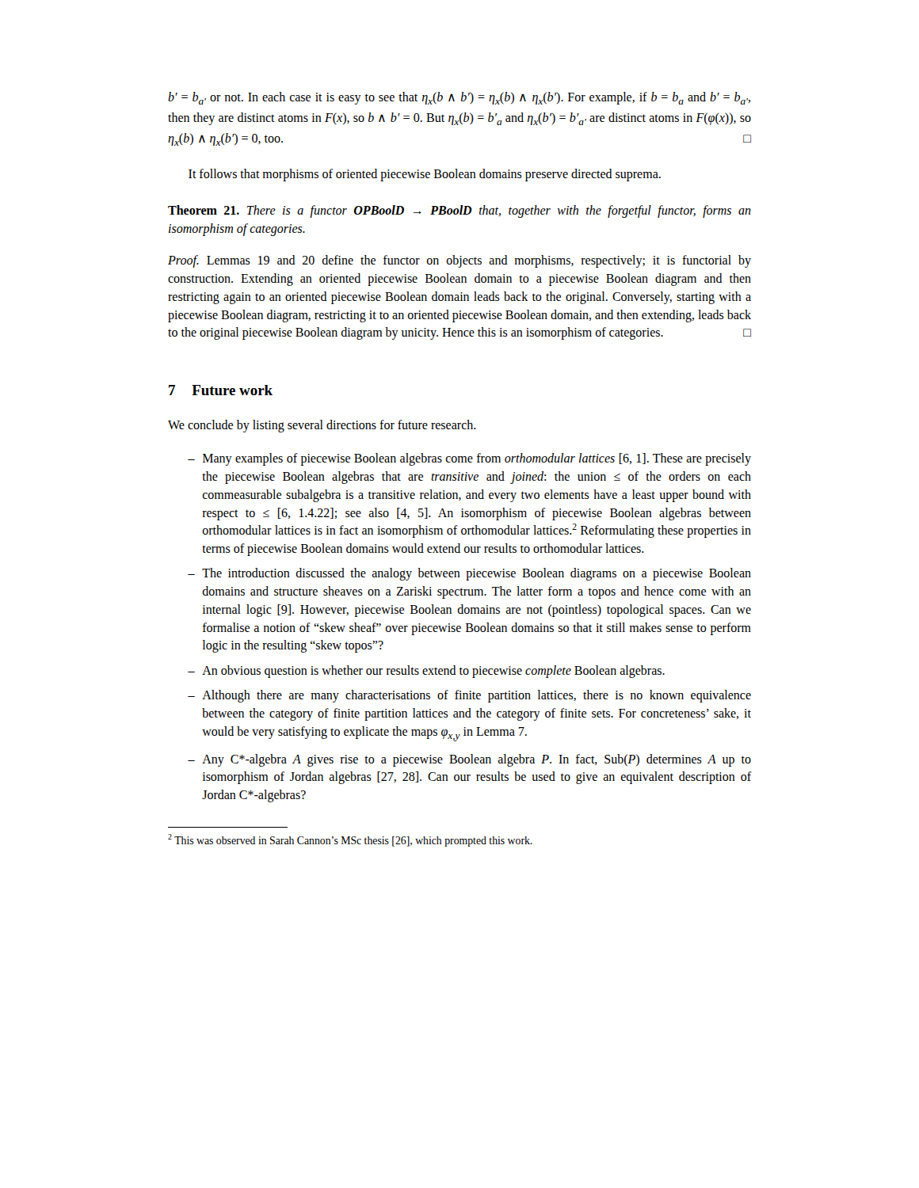b′ = ba′ or not. In each case it is easy to see that ηx(b ∧ b′) = ηx(b) ∧ ηx(b′). For example, if b = ba and b′ = ba′, then they are distinct atoms in F(x), so b ∧ b′ = 0. But ηx(b) = b′a and ηx(b′) = b′a′ are distinct atoms in F(φ(x)), so ηx(b) ∧ ηx(b′) = 0, too.□
It follows that morphisms of oriented piecewise Boolean domains preserve directed suprema.
Theorem 21. There is a functor OPBoolD → PBoolD that, together with the forgetful functor, forms an isomorphism of categories.
Proof. Lemmas 19 and 20 define the functor on objects and morphisms, respectively; it is functorial by construction. Extending an oriented piecewise Boolean domain to a piecewise Boolean diagram and then restricting again to an oriented piecewise Boolean domain leads back to the original. Conversely, starting with a piecewise Boolean diagram, restricting it to an oriented piecewise Boolean domain, and then extending, leads back to the original piecewise Boolean diagram by unicity. Hence this is an isomorphism of categories.□
7 Future work
We conclude by listing several directions for future research.
Many examples of piecewise Boolean algebras come from orthomodular lattices [6, 1]. These are precisely the piecewise Boolean algebras that are transitive and joined: the union ≤ of the orders on each commeasurable subalgebra is a transitive relation, and every two elements have a least upper bound with respect to ≤ [6, 1.4.22]; see also [4, 5]. An isomorphism of piecewise Boolean algebras between orthomodular lattices is in fact an isomorphism of orthomodular lattices.2 Reformulating these properties in terms of piecewise Boolean domains would extend our results to orthomodular lattices.
The introduction discussed the analogy between piecewise Boolean diagrams on a piecewise Boolean domains and structure sheaves on a Zariski spectrum. The latter form a topos and hence come with an internal logic [9]. However, piecewise Boolean domains are not (pointless) topological spaces. Can we formalise a notion of “skew sheaf” over piecewise Boolean domains so that it still makes sense to perform logic in the resulting “skew topos”?
An obvious question is whether our results extend to piecewise complete Boolean algebras.
Although there are many characterisations of finite partition lattices, there is no known equivalence between the category of finite partition lattices and the category of finite sets. For concreteness’ sake, it would be very satisfying to explicate the maps φx,y in Lemma 7.
Any C*-algebra A gives rise to a piecewise Boolean algebra P. In fact, Sub(P) determines A up to isomorphism of Jordan algebras [27, 28]. Can our results be used to give an equivalent description of Jordan C*-algebras?
2 This was observed in Sarah Cannon’s MSc thesis [26], which prompted this work.